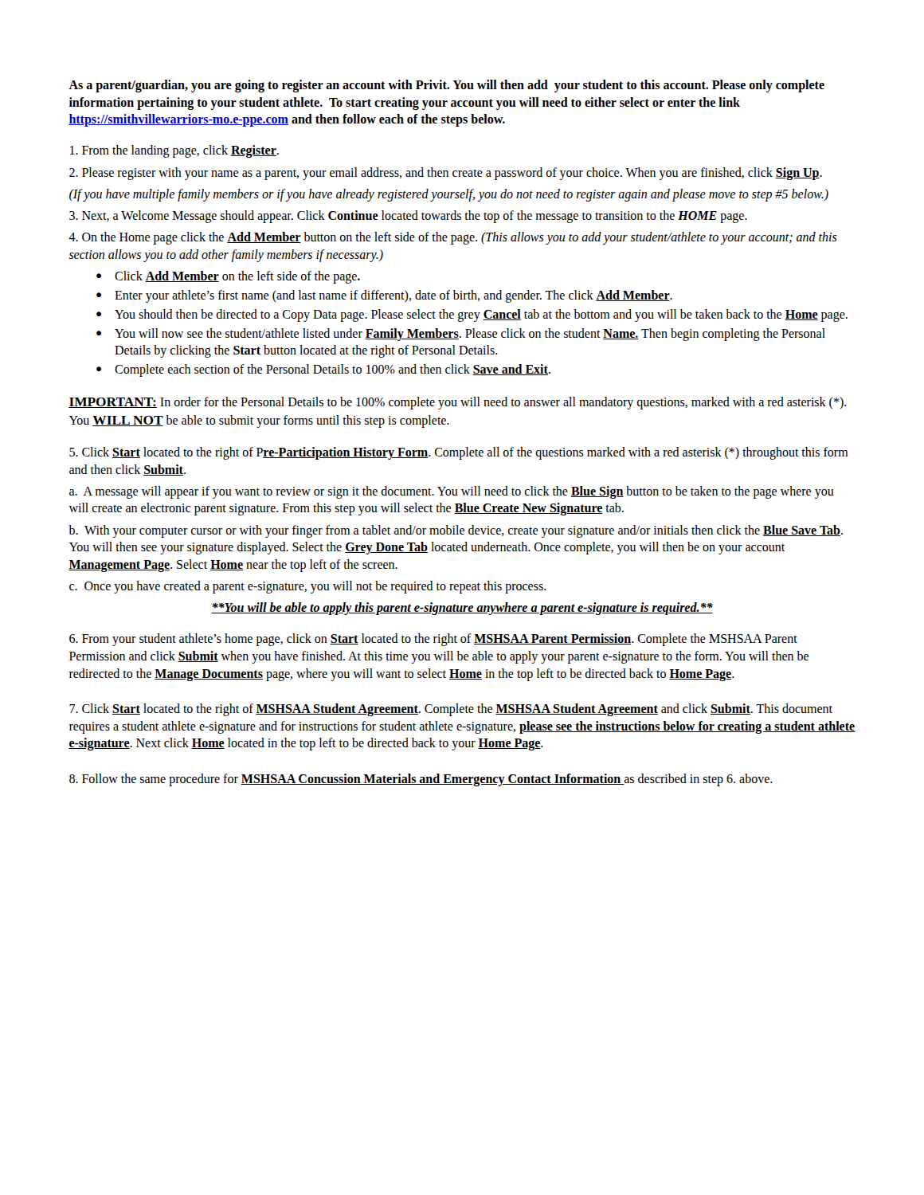As a parent/guardian, you are going to register an account with Privit. You will then add your student to this account. Please only complete information pertaining to your student athlete. To start creating your account you will need to either select or enter the link https://smithvillewarriors-mo.e-ppe.com and then follow each of the steps below.
1. From the landing page, click Register.
2. Please register with your name as a parent, your email address, and then create a password of your choice. When you are finished, click Sign Up.
(If you have multiple family members or if you have already registered yourself, you do not need to register again and please move to step #5 below.)
3. Next, a Welcome Message should appear. Click Continue located towards the top of the message to transition to the HOME page.
4. On the Home page click the Add Member button on the left side of the page. (This allows you to add your student/athlete to your account; and this section allows you to add other family members if necessary.)
Click Add Member on the left side of the page.
Enter your athlete’s first name (and last name if different), date of birth, and gender. The click Add Member.
You should then be directed to a Copy Data page. Please select the grey Cancel tab at the bottom and you will be taken back to the Home page.
You will now see the student/athlete listed under Family Members. Please click on the student Name. Then begin completing the Personal Details by clicking the Start button located at the right of Personal Details.
Complete each section of the Personal Details to 100% and then click Save and Exit.
IMPORTANT: In order for the Personal Details to be 100% complete you will need to answer all mandatory questions, marked with a red asterisk (*). You WILL NOT be able to submit your forms until this step is complete.
5. Click Start located to the right of Pre-Participation History Form. Complete all of the questions marked with a red asterisk (*) throughout this form and then click Submit.
a. A message will appear if you want to review or sign it the document. You will need to click the Blue Sign button to be taken to the page where you will create an electronic parent signature. From this step you will select the Blue Create New Signature tab.
b. With your computer cursor or with your finger from a tablet and/or mobile device, create your signature and/or initials then click the Blue Save Tab. You will then see your signature displayed. Select the Grey Done Tab located underneath. Once complete, you will then be on your account Management Page. Select Home near the top left of the screen.
c. Once you have created a parent e-signature, you will not be required to repeat this process.
**You will be able to apply this parent e-signature anywhere a parent e-signature is required.**
6. From your student athlete’s home page, click on Start located to the right of MSHSAA Parent Permission. Complete the MSHSAA Parent Permission and click Submit when you have finished. At this time you will be able to apply your parent e-signature to the form. You will then be redirected to the Manage Documents page, where you will want to select Home in the top left to be directed back to Home Page.
7. Click Start located to the right of MSHSAA Student Agreement. Complete the MSHSAA Student Agreement and click Submit. This document requires a student athlete e-signature and for instructions for student athlete e-signature, please see the instructions below for creating a student athlete e-signature. Next click Home located in the top left to be directed back to your Home Page.
8. Follow the same procedure for MSHSAA Concussion Materials and Emergency Contact Information as described in step 6. above.